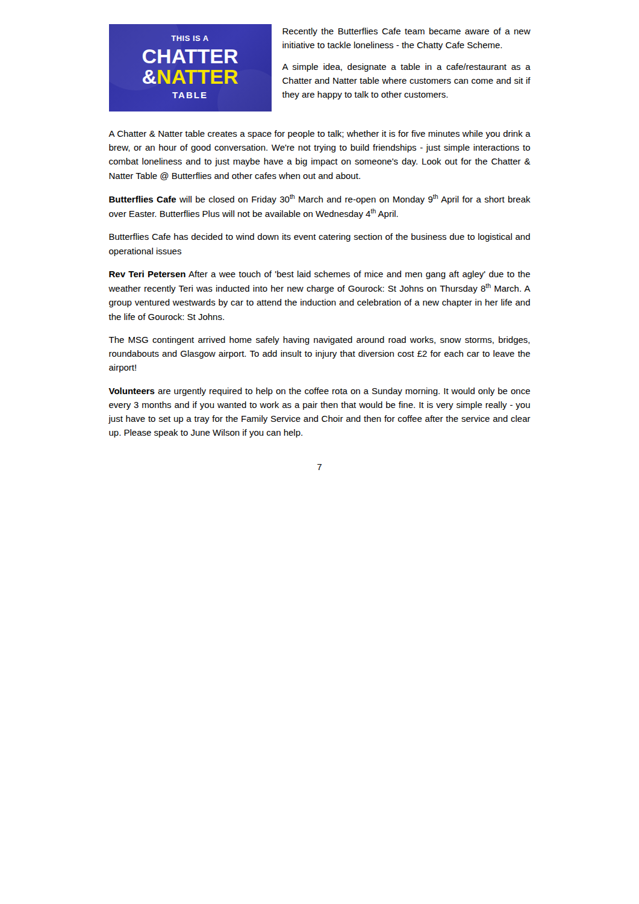THIS IS A
CHATTER
&NATTER
TABLE
Recently the Butterflies Cafe team became aware of a new initiative to tackle loneliness - the Chatty Cafe Scheme.
A simple idea, designate a table in a cafe/restaurant as a Chatter and Natter table where customers can come and sit if they are happy to talk to other customers.
A Chatter & Natter table creates a space for people to talk; whether it is for five minutes while you drink a brew, or an hour of good conversation. We're not trying to build friendships - just simple interactions to combat loneliness and to just maybe have a big impact on someone's day. Look out for the Chatter & Natter Table @ Butterflies and other cafes when out and about.
Butterflies Cafe will be closed on Friday 30th March and re-open on Monday 9th April for a short break over Easter. Butterflies Plus will not be available on Wednesday 4th April.
Butterflies Cafe has decided to wind down its event catering section of the business due to logistical and operational issues
Rev Teri Petersen After a wee touch of 'best laid schemes of mice and men gang aft agley' due to the weather recently Teri was inducted into her new charge of Gourock: St Johns on Thursday 8th March. A group ventured westwards by car to attend the induction and celebration of a new chapter in her life and the life of Gourock: St Johns.
The MSG contingent arrived home safely having navigated around road works, snow storms, bridges, roundabouts and Glasgow airport. To add insult to injury that diversion cost £2 for each car to leave the airport!
Volunteers are urgently required to help on the coffee rota on a Sunday morning. It would only be once every 3 months and if you wanted to work as a pair then that would be fine. It is very simple really - you just have to set up a tray for the Family Service and Choir and then for coffee after the service and clear up. Please speak to June Wilson if you can help.
7